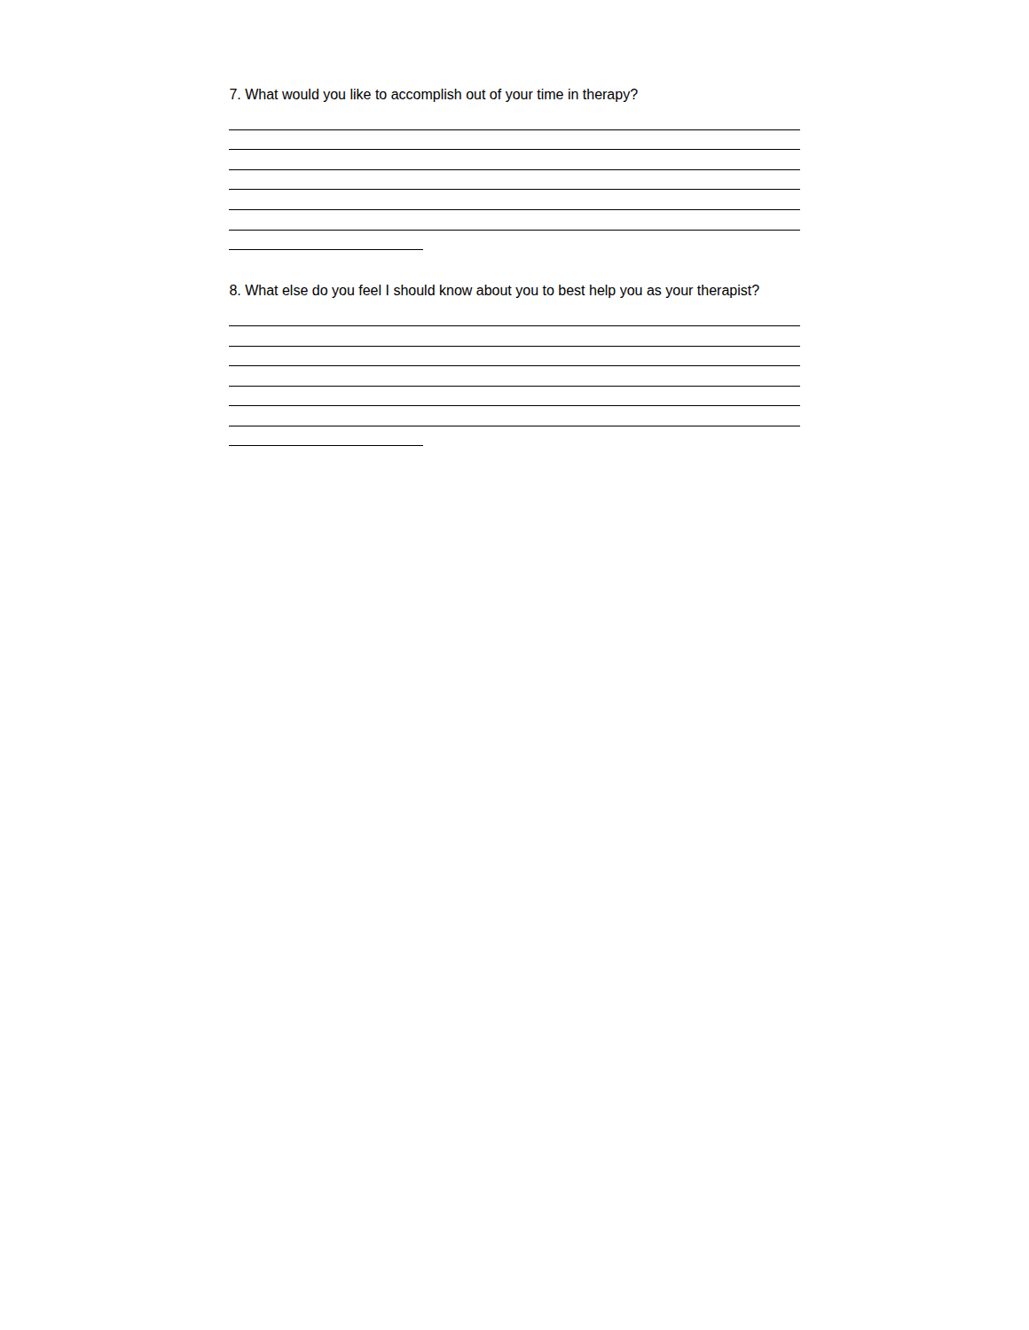7. What would you like to accomplish out of your time in therapy?
8. What else do you feel I should know about you to best help you as your therapist?